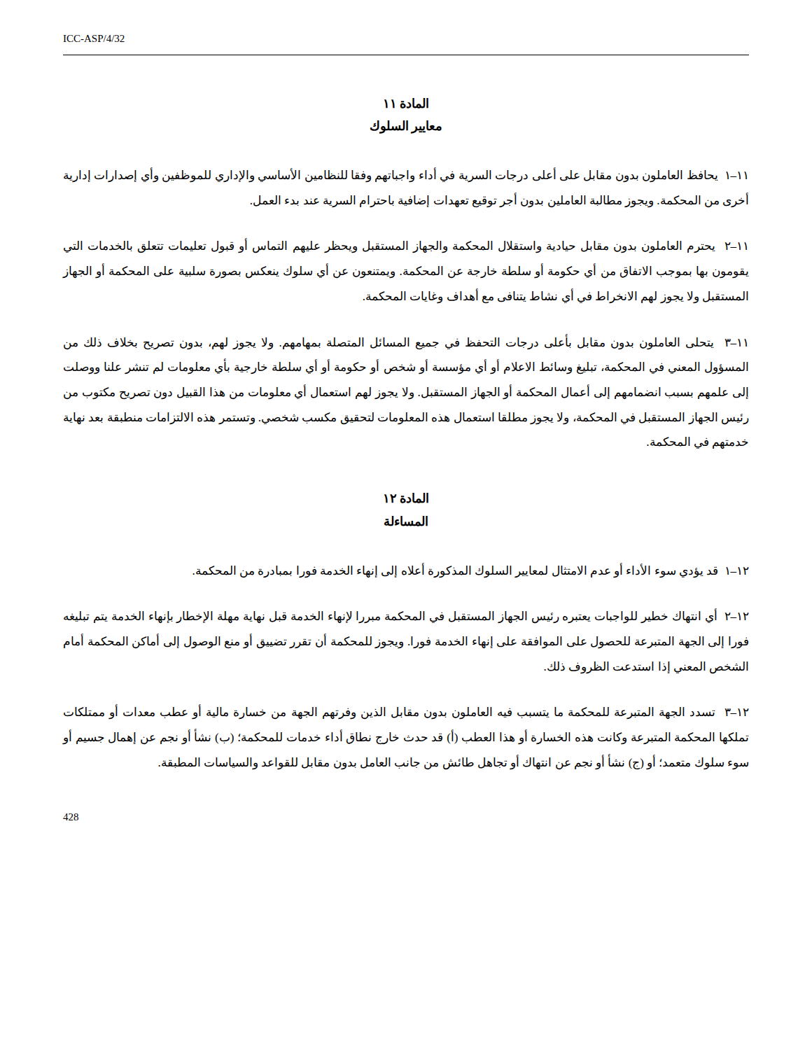ICC-ASP/4/32
المادة ١١
معايير السلوك
١١–١ يحافظ العاملون بدون مقابل على أعلى درجات السرية في أداء واجباتهم وفقا للنظامين الأساسي والإداري للموظفين وأي إصدارات إدارية أخرى من المحكمة. ويجوز مطالبة العاملين بدون أجر توقيع تعهدات إضافية باحترام السرية عند بدء العمل.
١١–٢ يحترم العاملون بدون مقابل حيادية واستقلال المحكمة والجهاز المستقبل ويحظر عليهم التماس أو قبول تعليمات تتعلق بالخدمات التي يقومون بها بموجب الاتفاق من أي حكومة أو سلطة خارجة عن المحكمة. ويمتنعون عن أي سلوك ينعكس بصورة سلبية على المحكمة أو الجهاز المستقبل ولا يجوز لهم الانخراط في أي نشاط يتنافى مع أهداف وغايات المحكمة.
١١–٣ يتحلى العاملون بدون مقابل بأعلى درجات التحفظ في جميع المسائل المتصلة بمهامهم. ولا يجوز لهم، بدون تصريح بخلاف ذلك من المسؤول المعني في المحكمة، تبليغ وسائط الاعلام أو أي مؤسسة أو شخص أو حكومة أو أي سلطة خارجية بأي معلومات لم تنشر علنا ووصلت إلى علمهم بسبب انضمامهم إلى أعمال المحكمة أو الجهاز المستقبل. ولا يجوز لهم استعمال أي معلومات من هذا القبيل دون تصريح مكتوب من رئيس الجهاز المستقبل في المحكمة، ولا يجوز مطلقا استعمال هذه المعلومات لتحقيق مكسب شخصي. وتستمر هذه الالتزامات منطبقة بعد نهاية خدمتهم في المحكمة.
المادة ١٢
المساءلة
١٢–١ قد يؤدي سوء الأداء أو عدم الامتثال لمعايير السلوك المذكورة أعلاه إلى إنهاء الخدمة فورا بمبادرة من المحكمة.
١٢–٢ أي انتهاك خطير للواجبات يعتبره رئيس الجهاز المستقبل في المحكمة مبررا لإنهاء الخدمة قبل نهاية مهلة الإخطار بإنهاء الخدمة يتم تبليغه فورا إلى الجهة المتبرعة للحصول على الموافقة على إنهاء الخدمة فورا. ويجوز للمحكمة أن تقرر تضييق أو منع الوصول إلى أماكن المحكمة أمام الشخص المعني إذا استدعت الظروف ذلك.
١٢–٣ تسدد الجهة المتبرعة للمحكمة ما يتسبب فيه العاملون بدون مقابل الذين وفرتهم الجهة من خسارة مالية أو عطب معدات أو ممتلكات تملكها المحكمة المتبرعة وكانت هذه الخسارة أو هذا العطب (أ) قد حدث خارج نطاق أداء خدمات للمحكمة؛ (ب) نشأ أو نجم عن إهمال جسيم أو سوء سلوك متعمد؛ أو (ج) نشأ أو نجم عن انتهاك أو تجاهل طائش من جانب العامل بدون مقابل للقواعد والسياسات المطبقة.
428